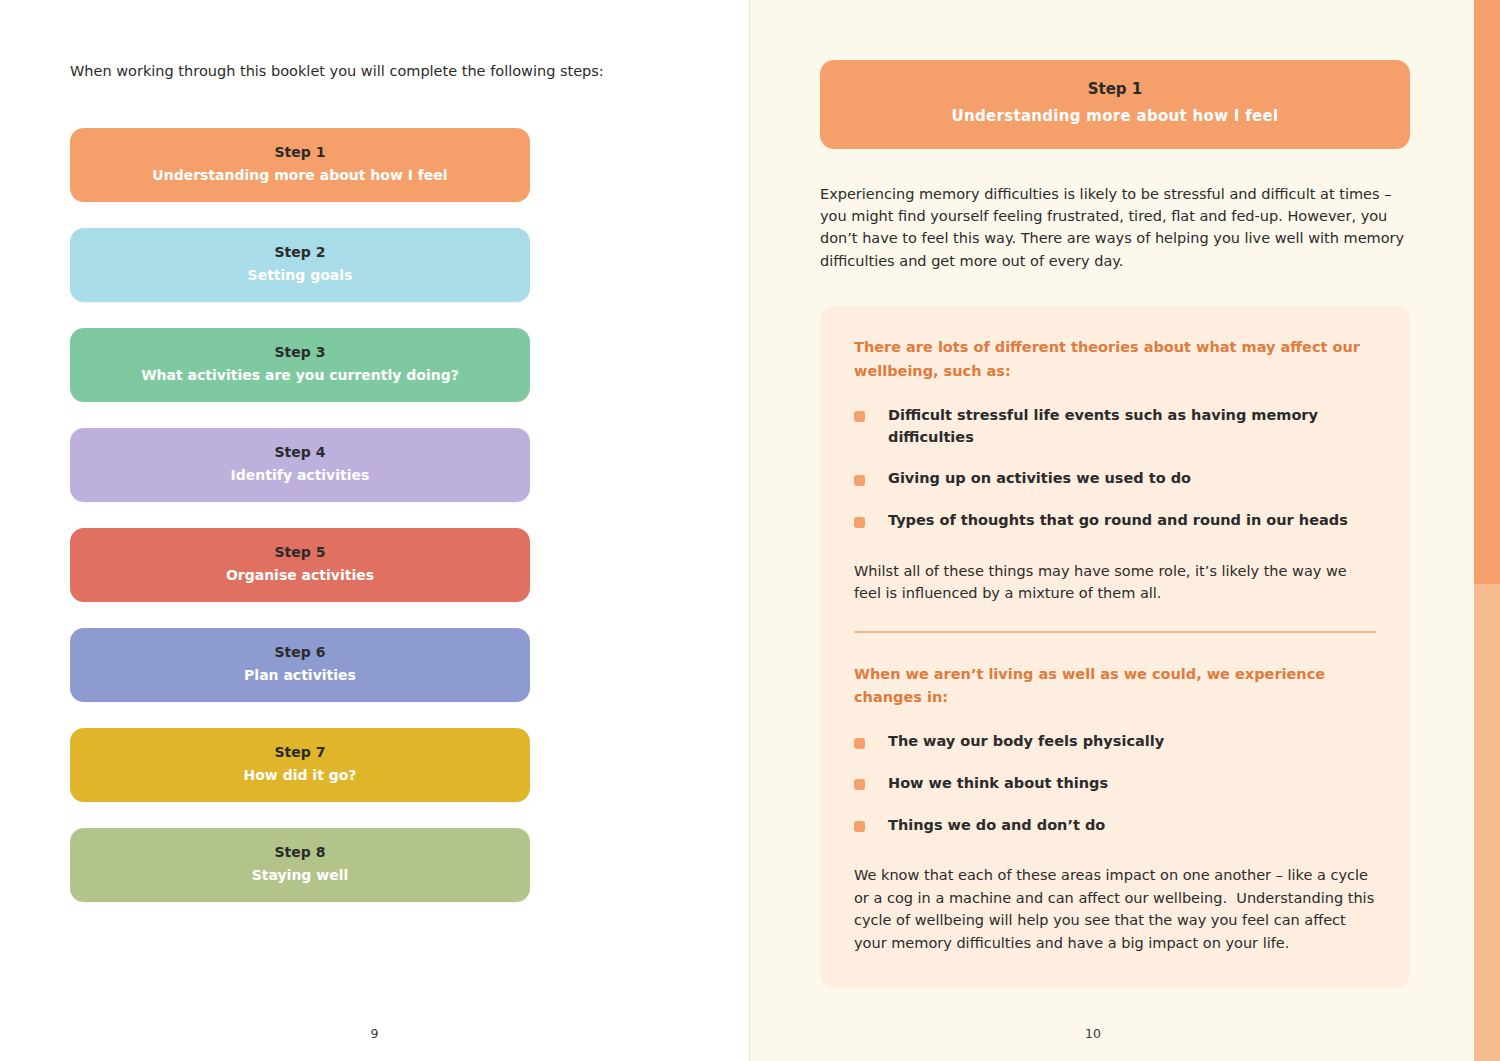When working through this booklet you will complete the following steps:
Step 1 Understanding more about how I feel
Step 2 Setting goals
Step 3 What activities are you currently doing?
Step 4 Identify activities
Step 5 Organise activities
Step 6 Plan activities
Step 7 How did it go?
Step 8 Staying well
9
Step 1 Understanding more about how I feel
Experiencing memory difficulties is likely to be stressful and difficult at times – you might find yourself feeling frustrated, tired, flat and fed-up. However, you don’t have to feel this way. There are ways of helping you live well with memory difficulties and get more out of every day.
There are lots of different theories about what may affect our wellbeing, such as:
Difficult stressful life events such as having memory difficulties
Giving up on activities we used to do
Types of thoughts that go round and round in our heads
Whilst all of these things may have some role, it’s likely the way we feel is influenced by a mixture of them all.
When we aren’t living as well as we could, we experience changes in:
The way our body feels physically
How we think about things
Things we do and don’t do
We know that each of these areas impact on one another – like a cycle or a cog in a machine and can affect our wellbeing. Understanding this cycle of wellbeing will help you see that the way you feel can affect your memory difficulties and have a big impact on your life.
10